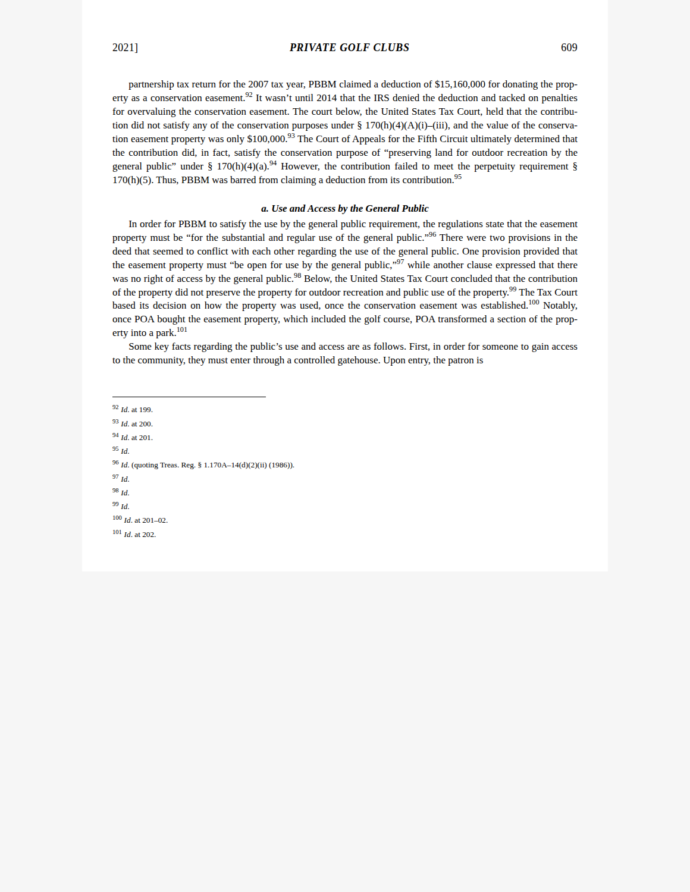2021] PRIVATE GOLF CLUBS 609
partnership tax return for the 2007 tax year, PBBM claimed a deduction of $15,160,000 for donating the property as a conservation easement.92 It wasn’t until 2014 that the IRS denied the deduction and tacked on penalties for overvaluing the conservation easement. The court below, the United States Tax Court, held that the contribution did not satisfy any of the conservation purposes under § 170(h)(4)(A)(i)–(iii), and the value of the conservation easement property was only $100,000.93 The Court of Appeals for the Fifth Circuit ultimately determined that the contribution did, in fact, satisfy the conservation purpose of “preserving land for outdoor recreation by the general public” under § 170(h)(4)(a).94 However, the contribution failed to meet the perpetuity requirement § 170(h)(5). Thus, PBBM was barred from claiming a deduction from its contribution.95
a. Use and Access by the General Public
In order for PBBM to satisfy the use by the general public requirement, the regulations state that the easement property must be “for the substantial and regular use of the general public.”96 There were two provisions in the deed that seemed to conflict with each other regarding the use of the general public. One provision provided that the easement property must “be open for use by the general public,”97 while another clause expressed that there was no right of access by the general public.98 Below, the United States Tax Court concluded that the contribution of the property did not preserve the property for outdoor recreation and public use of the property.99 The Tax Court based its decision on how the property was used, once the conservation easement was established.100 Notably, once POA bought the easement property, which included the golf course, POA transformed a section of the property into a park.101
Some key facts regarding the public’s use and access are as follows. First, in order for someone to gain access to the community, they must enter through a controlled gatehouse. Upon entry, the patron is
92 Id. at 199.
93 Id. at 200.
94 Id. at 201.
95 Id.
96 Id. (quoting Treas. Reg. § 1.170A–14(d)(2)(ii) (1986)).
97 Id.
98 Id.
99 Id.
100 Id. at 201–02.
101 Id. at 202.